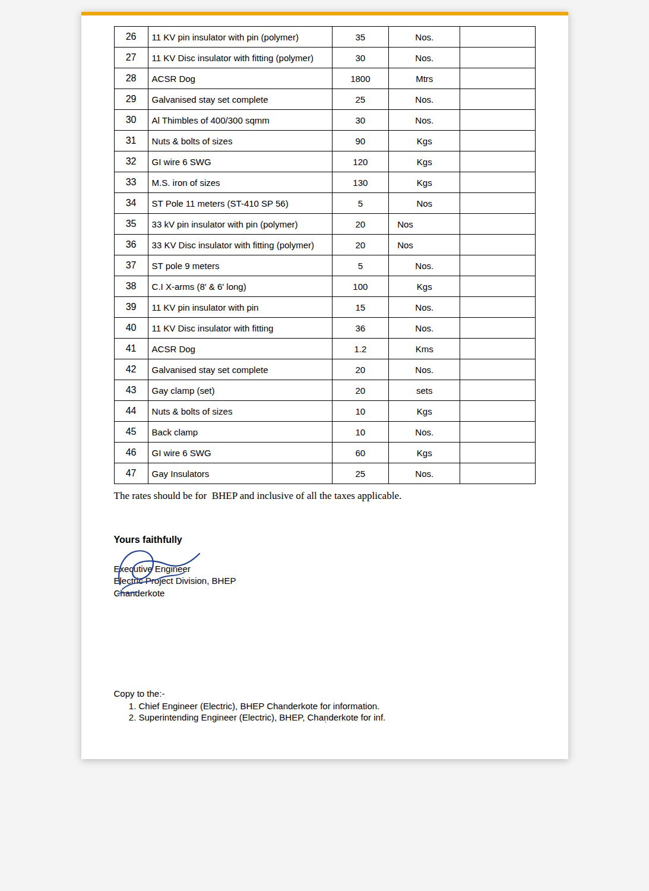| 26 | 11 KV pin insulator with pin (polymer) | 35 | Nos. | |
| 27 | 11 KV Disc insulator with fitting (polymer) | 30 | Nos. | |
| 28 | ACSR Dog | 1800 | Mtrs | |
| 29 | Galvanised stay set complete | 25 | Nos. | |
| 30 | Al Thimbles of 400/300 sqmm | 30 | Nos. | |
| 31 | Nuts & bolts of sizes | 90 | Kgs | |
| 32 | GI wire 6 SWG | 120 | Kgs | |
| 33 | M.S. iron of sizes | 130 | Kgs | |
| 34 | ST Pole 11 meters (ST-410 SP 56) | 5 | Nos | |
| 35 | 33 kV pin insulator with pin (polymer) | 20 | Nos | |
| 36 | 33 KV Disc insulator with fitting (polymer) | 20 | Nos | |
| 37 | ST pole 9 meters | 5 | Nos. | |
| 38 | C.I X-arms (8' & 6' long) | 100 | Kgs | |
| 39 | 11 KV pin insulator with pin | 15 | Nos. | |
| 40 | 11 KV Disc insulator with fitting | 36 | Nos. | |
| 41 | ACSR Dog | 1.2 | Kms | |
| 42 | Galvanised stay set complete | 20 | Nos. | |
| 43 | Gay clamp (set) | 20 | sets | |
| 44 | Nuts & bolts of sizes | 10 | Kgs | |
| 45 | Back clamp | 10 | Nos. | |
| 46 | GI wire 6 SWG | 60 | Kgs | |
| 47 | Gay Insulators | 25 | Nos. | |
The rates should be for BHEP and inclusive of all the taxes applicable.
Yours faithfully
Executive Engineer
Electric Project Division, BHEP
Chanderkote
Copy to the:-
Chief Engineer (Electric), BHEP Chanderkote for information.
Superintending Engineer (Electric), BHEP, Chanderkote for inf.
(